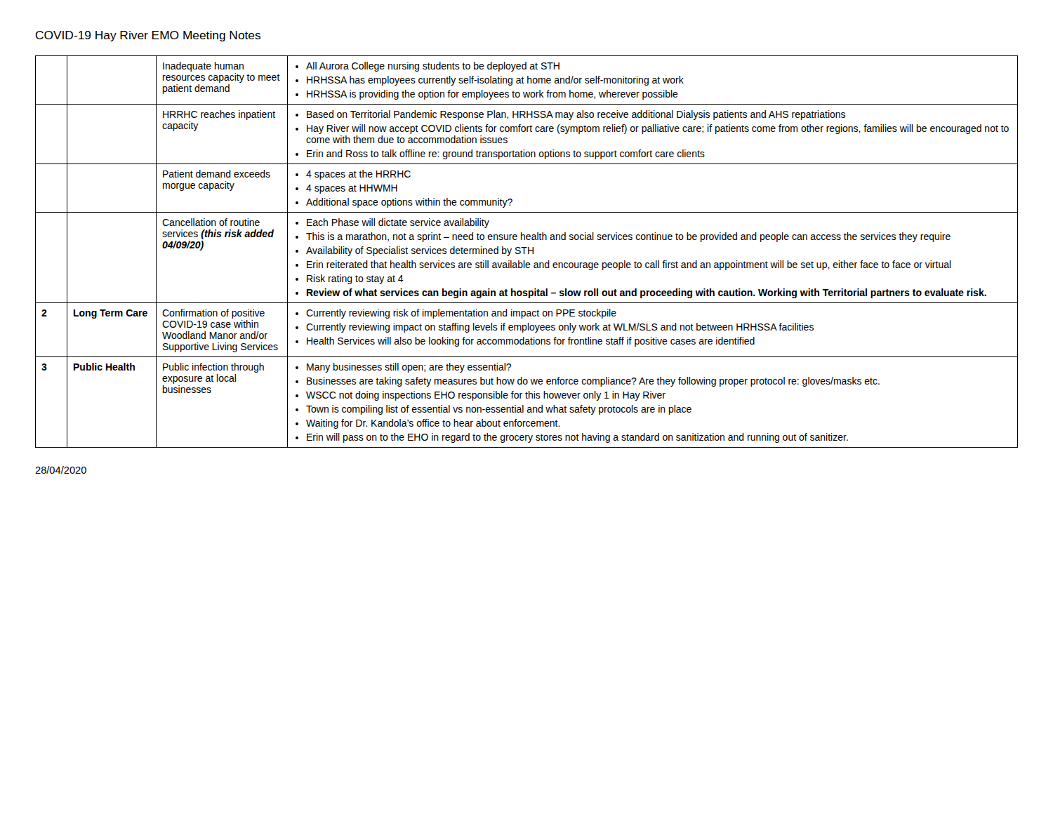COVID-19 Hay River EMO Meeting Notes
| | | Inadequate human resources capacity to meet patient demand | All Aurora College nursing students to be deployed at STH HRHSSA has employees currently self-isolating at home and/or self-monitoring at work HRHSSA is providing the option for employees to work from home, wherever possible |
| | | HRRHC reaches inpatient capacity | Based on Territorial Pandemic Response Plan, HRHSSA may also receive additional Dialysis patients and AHS repatriations Hay River will now accept COVID clients for comfort care (symptom relief) or palliative care; if patients come from other regions, families will be encouraged not to come with them due to accommodation issues Erin and Ross to talk offline re: ground transportation options to support comfort care clients |
| | | Patient demand exceeds morgue capacity | 4 spaces at the HRRHC 4 spaces at HHWMH Additional space options within the community? |
| | | Cancellation of routine services (this risk added 04/09/20) | Each Phase will dictate service availability This is a marathon, not a sprint – need to ensure health and social services continue to be provided and people can access the services they require Availability of Specialist services determined by STH Erin reiterated that health services are still available and encourage people to call first and an appointment will be set up, either face to face or virtual Risk rating to stay at 4 Review of what services can begin again at hospital – slow roll out and proceeding with caution. Working with Territorial partners to evaluate risk. |
| 2 | Long Term Care | Confirmation of positive COVID-19 case within Woodland Manor and/or Supportive Living Services | Currently reviewing risk of implementation and impact on PPE stockpile Currently reviewing impact on staffing levels if employees only work at WLM/SLS and not between HRHSSA facilities Health Services will also be looking for accommodations for frontline staff if positive cases are identified |
| 3 | Public Health | Public infection through exposure at local businesses | Many businesses still open; are they essential? Businesses are taking safety measures but how do we enforce compliance? Are they following proper protocol re: gloves/masks etc. WSCC not doing inspections EHO responsible for this however only 1 in Hay River Town is compiling list of essential vs non-essential and what safety protocols are in place Waiting for Dr. Kandola’s office to hear about enforcement. Erin will pass on to the EHO in regard to the grocery stores not having a standard on sanitization and running out of sanitizer. |
28/04/2020